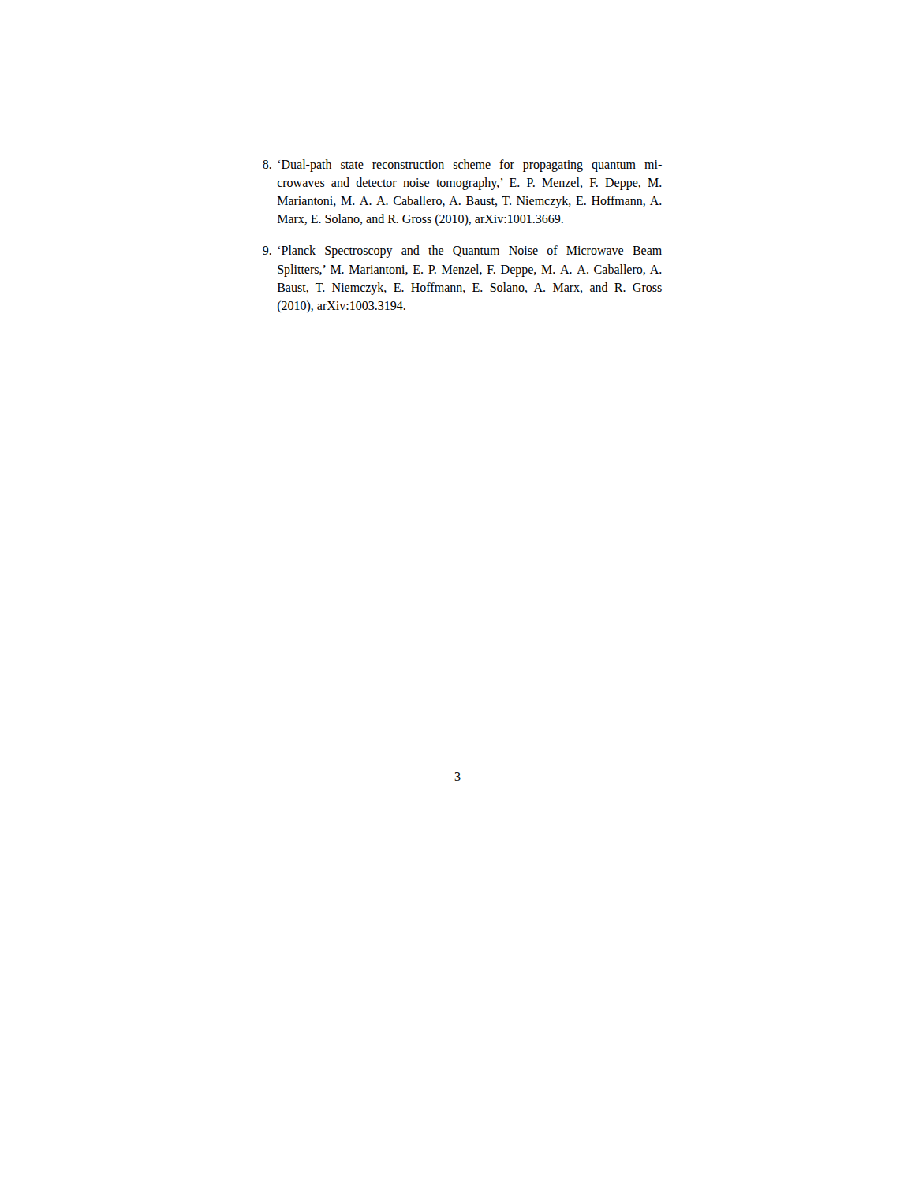8. ‘Dual-path state reconstruction scheme for propagating quantum microwaves and detector noise tomography,’ E. P. Menzel, F. Deppe, M. Mariantoni, M. A. A. Caballero, A. Baust, T. Niemczyk, E. Hoffmann, A. Marx, E. Solano, and R. Gross (2010), arXiv:1001.3669.
9. ‘Planck Spectroscopy and the Quantum Noise of Microwave Beam Splitters,’ M. Mariantoni, E. P. Menzel, F. Deppe, M. A. A. Caballero, A. Baust, T. Niemczyk, E. Hoffmann, E. Solano, A. Marx, and R. Gross (2010), arXiv:1003.3194.
3